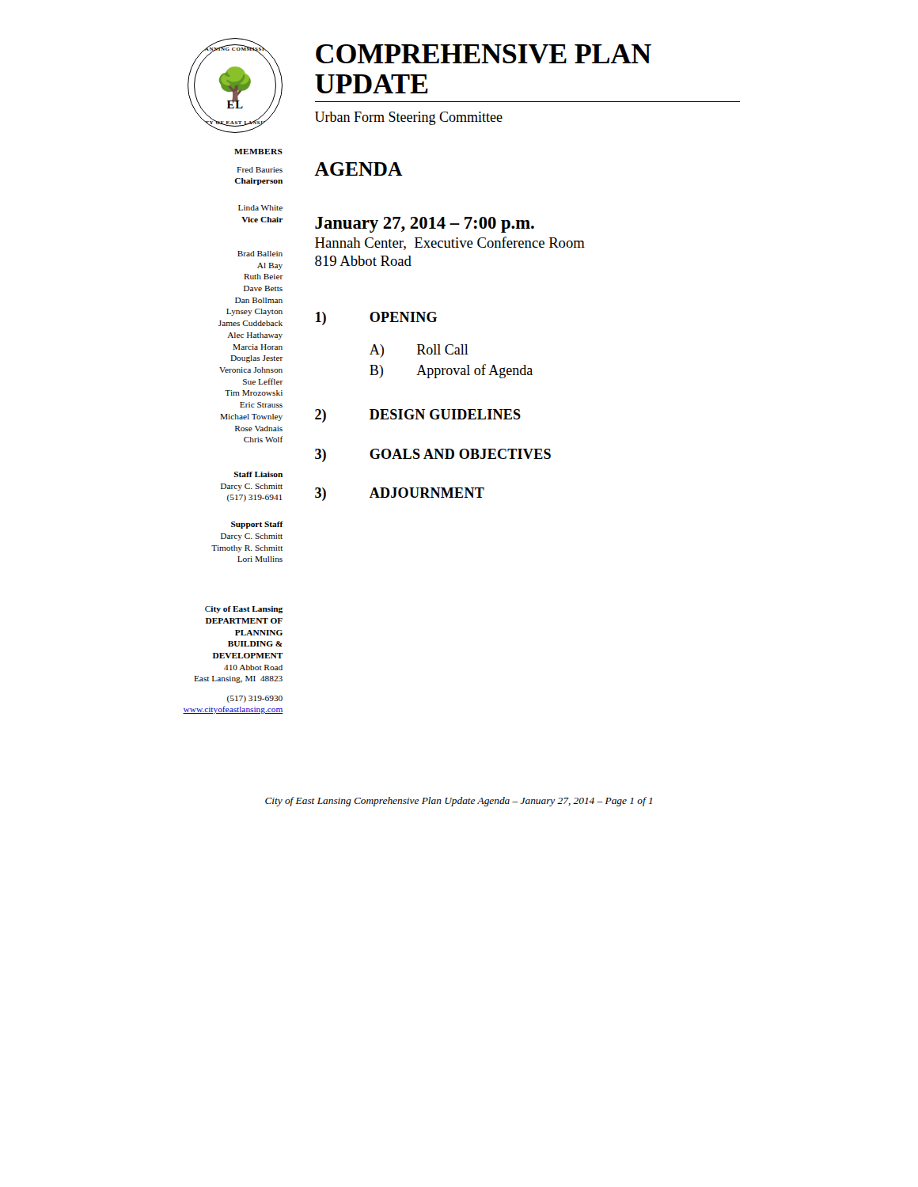PLANNING COMMISSION
🌳
EL
CITY OF EAST LANSING
MEMBERS
Fred Bauries
Chairperson
Linda White
Vice Chair
Brad Ballein
Al Bay
Ruth Beier
Dave Betts
Dan Bollman
Lynsey Clayton
James Cuddeback
Alec Hathaway
Marcia Horan
Douglas Jester
Veronica Johnson
Sue Leffler
Tim Mrozowski
Eric Strauss
Michael Townley
Rose Vadnais
Chris Wolf
Staff Liaison
Darcy C. Schmitt
(517) 319-6941
Support Staff
Darcy C. Schmitt
Timothy R. Schmitt
Lori Mullins
City of East Lansing
Department of
Planning
Building &
Development
410 Abbot Road
East Lansing, MI 48823
(517) 319-6930
www.cityofeastlansing.com
COMPREHENSIVE PLAN UPDATE
Urban Form Steering Committee
AGENDA
January 27, 2014 – 7:00 p.m.
Hannah Center, Executive Conference Room
819 Abbot Road
| 1) | OPENING |
| | / A) / Roll Call / / B) / Approval of Agenda / |
| 2) | DESIGN GUIDELINES |
| 3) | GOALS AND OBJECTIVES |
| 3) | ADJOURNMENT |
City of East Lansing Comprehensive Plan Update Agenda – January 27, 2014 – Page 1 of 1